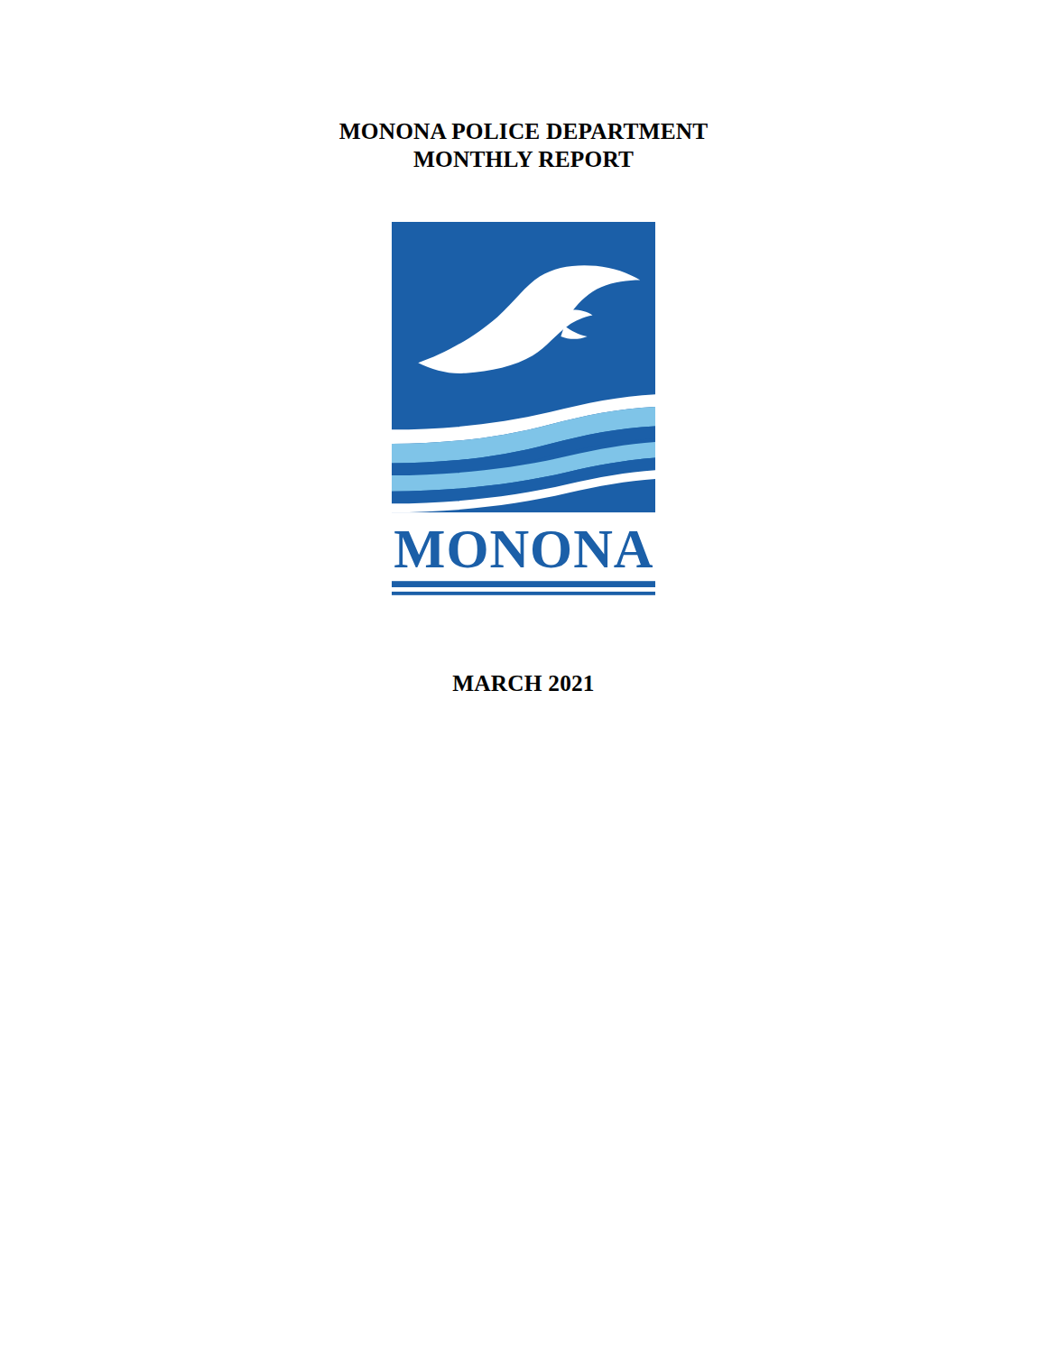MONONA POLICE DEPARTMENTMONTHLY REPORT
MONONA
MARCH 2021